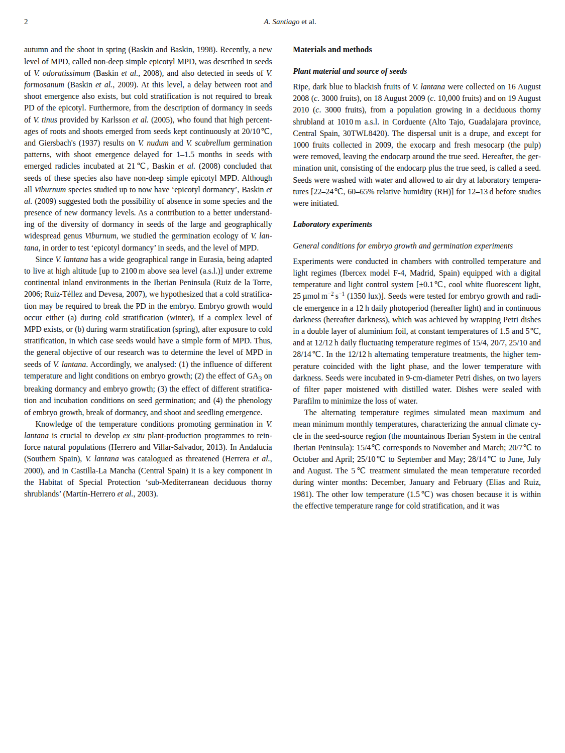2 A. Santiago et al.
autumn and the shoot in spring (Baskin and Baskin, 1998). Recently, a new level of MPD, called non-deep simple epicotyl MPD, was described in seeds of V. odoratissimum (Baskin et al., 2008), and also detected in seeds of V. formosanum (Baskin et al., 2009). At this level, a delay between root and shoot emergence also exists, but cold stratification is not required to break PD of the epicotyl. Furthermore, from the description of dormancy in seeds of V. tinus provided by Karlsson et al. (2005), who found that high percentages of roots and shoots emerged from seeds kept continuously at 20/10℃, and Giersbach's (1937) results on V. nudum and V. scabrellum germination patterns, with shoot emergence delayed for 1–1.5 months in seeds with emerged radicles incubated at 21℃, Baskin et al. (2008) concluded that seeds of these species also have non-deep simple epicotyl MPD. Although all Viburnum species studied up to now have ‘epicotyl dormancy’, Baskin et al. (2009) suggested both the possibility of absence in some species and the presence of new dormancy levels. As a contribution to a better understanding of the diversity of dormancy in seeds of the large and geographically widespread genus Viburnum, we studied the germination ecology of V. lantana, in order to test ‘epicotyl dormancy’ in seeds, and the level of MPD.
Since V. lantana has a wide geographical range in Eurasia, being adapted to live at high altitude [up to 2100 m above sea level (a.s.l.)] under extreme continental inland environments in the Iberian Peninsula (Ruiz de la Torre, 2006; Ruiz-Téllez and Devesa, 2007), we hypothesized that a cold stratification may be required to break the PD in the embryo. Embryo growth would occur either (a) during cold stratification (winter), if a complex level of MPD exists, or (b) during warm stratification (spring), after exposure to cold stratification, in which case seeds would have a simple form of MPD. Thus, the general objective of our research was to determine the level of MPD in seeds of V. lantana. Accordingly, we analysed: (1) the influence of different temperature and light conditions on embryo growth; (2) the effect of GA3 on breaking dormancy and embryo growth; (3) the effect of different stratification and incubation conditions on seed germination; and (4) the phenology of embryo growth, break of dormancy, and shoot and seedling emergence.
Knowledge of the temperature conditions promoting germination in V. lantana is crucial to develop ex situ plant-production programmes to reinforce natural populations (Herrero and Villar-Salvador, 2013). In Andalucía (Southern Spain), V. lantana was catalogued as threatened (Herrera et al., 2000), and in Castilla-La Mancha (Central Spain) it is a key component in the Habitat of Special Protection ‘sub-Mediterranean deciduous thorny shrublands’ (Martín-Herrero et al., 2003).
Materials and methods
Plant material and source of seeds
Ripe, dark blue to blackish fruits of V. lantana were collected on 16 August 2008 (c. 3000 fruits), on 18 August 2009 (c. 10,000 fruits) and on 19 August 2010 (c. 3000 fruits), from a population growing in a deciduous thorny shrubland at 1010 m a.s.l. in Corduente (Alto Tajo, Guadalajara province, Central Spain, 30TWL8420). The dispersal unit is a drupe, and except for 1000 fruits collected in 2009, the exocarp and fresh mesocarp (the pulp) were removed, leaving the endocarp around the true seed. Hereafter, the germination unit, consisting of the endocarp plus the true seed, is called a seed. Seeds were washed with water and allowed to air dry at laboratory temperatures [22–24℃, 60–65% relative humidity (RH)] for 12–13 d before studies were initiated.
Laboratory experiments
General conditions for embryo growth and germination experiments
Experiments were conducted in chambers with controlled temperature and light regimes (Ibercex model F-4, Madrid, Spain) equipped with a digital temperature and light control system [±0.1℃, cool white fluorescent light, 25 µmol m−2 s−1 (1350 lux)]. Seeds were tested for embryo growth and radicle emergence in a 12 h daily photoperiod (hereafter light) and in continuous darkness (hereafter darkness), which was achieved by wrapping Petri dishes in a double layer of aluminium foil, at constant temperatures of 1.5 and 5℃, and at 12/12 h daily fluctuating temperature regimes of 15/4, 20/7, 25/10 and 28/14℃. In the 12/12 h alternating temperature treatments, the higher temperature coincided with the light phase, and the lower temperature with darkness. Seeds were incubated in 9-cm-diameter Petri dishes, on two layers of filter paper moistened with distilled water. Dishes were sealed with Parafilm to minimize the loss of water.
The alternating temperature regimes simulated mean maximum and mean minimum monthly temperatures, characterizing the annual climate cycle in the seed-source region (the mountainous Iberian System in the central Iberian Peninsula): 15/4℃ corresponds to November and March; 20/7℃ to October and April; 25/10℃ to September and May; 28/14℃ to June, July and August. The 5℃ treatment simulated the mean temperature recorded during winter months: December, January and February (Elias and Ruiz, 1981). The other low temperature (1.5℃) was chosen because it is within the effective temperature range for cold stratification, and it was